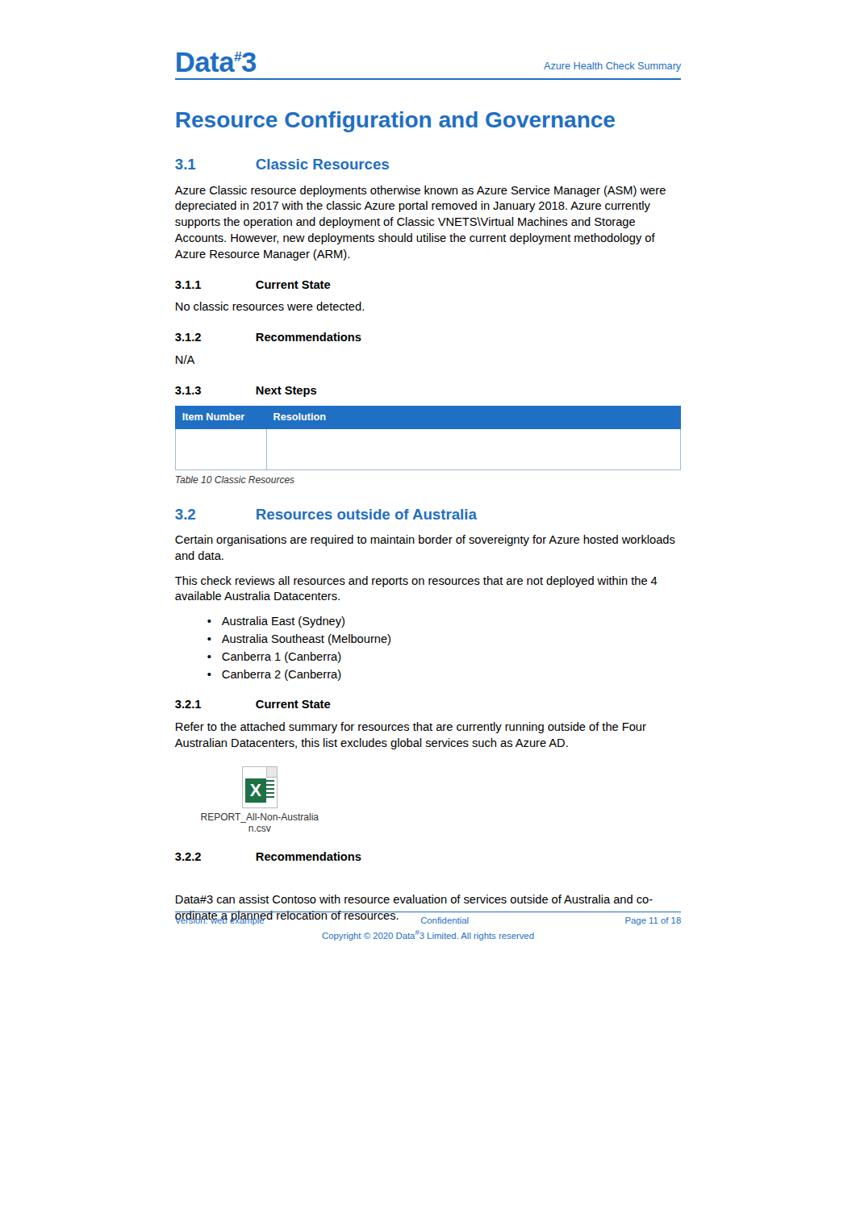Data#3
Azure Health Check Summary
Resource Configuration and Governance
3.1 Classic Resources
Azure Classic resource deployments otherwise known as Azure Service Manager (ASM) were depreciated in 2017 with the classic Azure portal removed in January 2018. Azure currently supports the operation and deployment of Classic VNETS\Virtual Machines and Storage Accounts. However, new deployments should utilise the current deployment methodology of Azure Resource Manager (ARM).
3.1.1 Current State
No classic resources were detected.
3.1.2 Recommendations
N/A
3.1.3 Next Steps
| Item Number | Resolution |
| --- | --- |
Table 10 Classic Resources
3.2 Resources outside of Australia
Certain organisations are required to maintain border of sovereignty for Azure hosted workloads and data.
This check reviews all resources and reports on resources that are not deployed within the 4 available Australia Datacenters.
Australia East (Sydney)
Australia Southeast (Melbourne)
Canberra 1 (Canberra)
Canberra 2 (Canberra)
3.2.1 Current State
Refer to the attached summary for resources that are currently running outside of the Four Australian Datacenters, this list excludes global services such as Azure AD.
X
REPORT_All-Non-Australian.csv
3.2.2 Recommendations
Data#3 can assist Contoso with resource evaluation of services outside of Australia and co-ordinate a planned relocation of resources.
Version: web example
Confidential
Page 11 of 18
Copyright © 2020 Data#3 Limited. All rights reserved